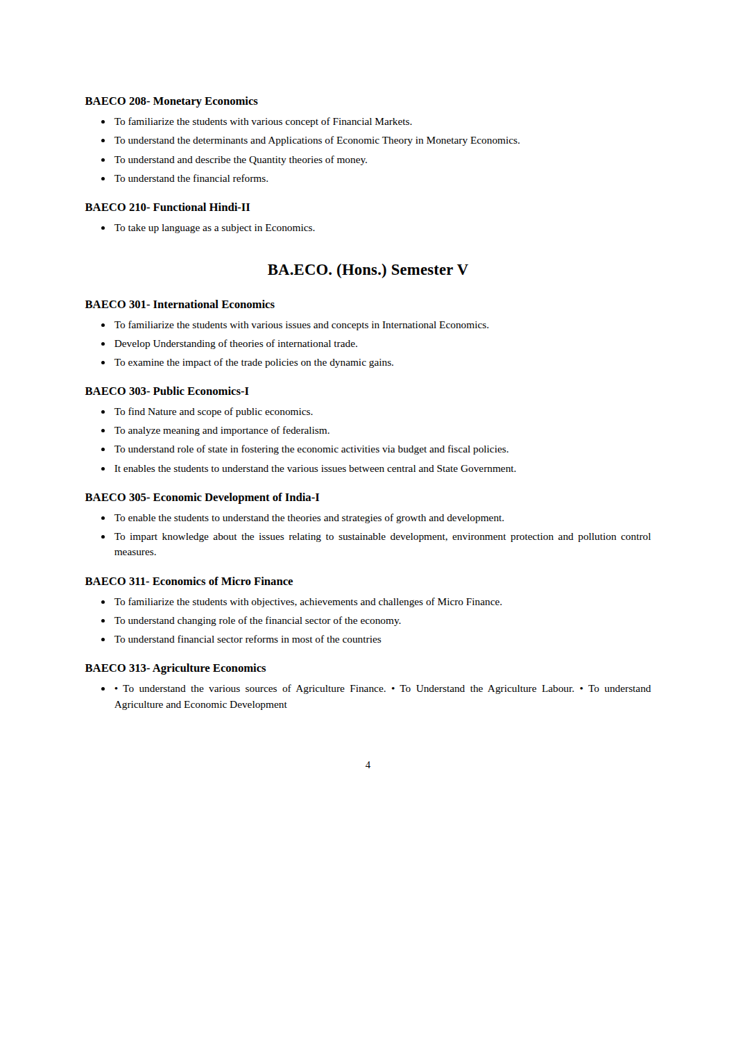BAECO 208- Monetary Economics
To familiarize the students with various concept of Financial Markets.
To understand the determinants and Applications of Economic Theory in Monetary Economics.
To understand and describe the Quantity theories of money.
To understand the financial reforms.
BAECO 210- Functional Hindi-II
To take up language as a subject in Economics.
BA.ECO. (Hons.) Semester V
BAECO 301- International Economics
To familiarize the students with various issues and concepts in International Economics.
Develop Understanding of theories of international trade.
To examine the impact of the trade policies on the dynamic gains.
BAECO 303- Public Economics-I
To find Nature and scope of public economics.
To analyze meaning and importance of federalism.
To understand role of state in fostering the economic activities via budget and fiscal policies.
It enables the students to understand the various issues between central and State Government.
BAECO 305- Economic Development of India-I
To enable the students to understand the theories and strategies of growth and development.
To impart knowledge about the issues relating to sustainable development, environment protection and pollution control measures.
BAECO 311- Economics of Micro Finance
To familiarize the students with objectives, achievements and challenges of Micro Finance.
To understand changing role of the financial sector of the economy.
To understand financial sector reforms in most of the countries
BAECO 313- Agriculture Economics
• To understand the various sources of Agriculture Finance. • To Understand the Agriculture Labour. • To understand Agriculture and Economic Development
4